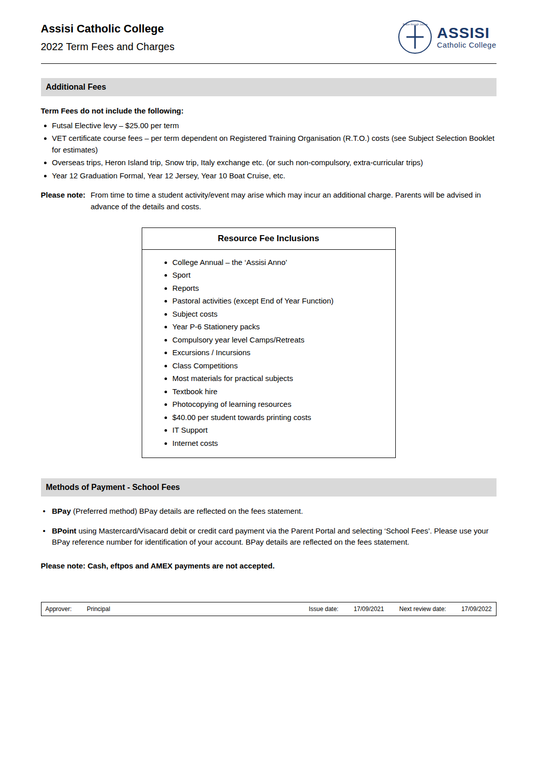Assisi Catholic College
2022 Term Fees and Charges
Peace through Justice
ASSISI
Catholic College
Additional Fees
Term Fees do not include the following:
Futsal Elective levy – $25.00 per term
VET certificate course fees – per term dependent on Registered Training Organisation (R.T.O.) costs (see Subject Selection Booklet for estimates)
Overseas trips, Heron Island trip, Snow trip, Italy exchange etc. (or such non-compulsory, extra-curricular trips)
Year 12 Graduation Formal, Year 12 Jersey, Year 10 Boat Cruise, etc.
Please note: From time to time a student activity/event may arise which may incur an additional charge. Parents will be advised in advance of the details and costs.
Resource Fee Inclusions
College Annual – the ‘Assisi Anno’
Sport
Reports
Pastoral activities (except End of Year Function)
Subject costs
Year P-6 Stationery packs
Compulsory year level Camps/Retreats
Excursions / Incursions
Class Competitions
Most materials for practical subjects
Textbook hire
Photocopying of learning resources
$40.00 per student towards printing costs
IT Support
Internet costs
Methods of Payment - School Fees
BPay (Preferred method) BPay details are reflected on the fees statement.
BPoint using Mastercard/Visacard debit or credit card payment via the Parent Portal and selecting ‘School Fees’. Please use your BPay reference number for identification of your account. BPay details are reflected on the fees statement.
Please note: Cash, eftpos and AMEX payments are not accepted.
Approver: Principal
Issue date: 17/09/2021 Next review date: 17/09/2022